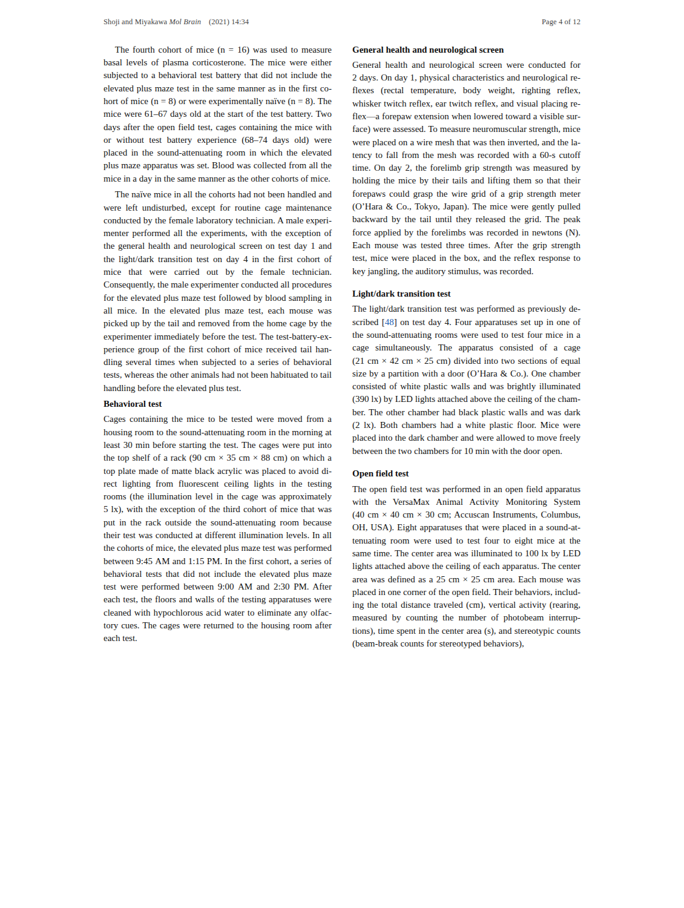Shoji and Miyakawa Mol Brain (2021) 14:34
Page 4 of 12
The fourth cohort of mice (n = 16) was used to measure basal levels of plasma corticosterone. The mice were either subjected to a behavioral test battery that did not include the elevated plus maze test in the same manner as in the first cohort of mice (n = 8) or were experimentally naïve (n = 8). The mice were 61–67 days old at the start of the test battery. Two days after the open field test, cages containing the mice with or without test battery experience (68–74 days old) were placed in the sound-attenuating room in which the elevated plus maze apparatus was set. Blood was collected from all the mice in a day in the same manner as the other cohorts of mice.
The naïve mice in all the cohorts had not been handled and were left undisturbed, except for routine cage maintenance conducted by the female laboratory technician. A male experimenter performed all the experiments, with the exception of the general health and neurological screen on test day 1 and the light/dark transition test on day 4 in the first cohort of mice that were carried out by the female technician. Consequently, the male experimenter conducted all procedures for the elevated plus maze test followed by blood sampling in all mice. In the elevated plus maze test, each mouse was picked up by the tail and removed from the home cage by the experimenter immediately before the test. The test-battery-experience group of the first cohort of mice received tail handling several times when subjected to a series of behavioral tests, whereas the other animals had not been habituated to tail handling before the elevated plus test.
Behavioral test
Cages containing the mice to be tested were moved from a housing room to the sound-attenuating room in the morning at least 30 min before starting the test. The cages were put into the top shelf of a rack (90 cm × 35 cm × 88 cm) on which a top plate made of matte black acrylic was placed to avoid direct lighting from fluorescent ceiling lights in the testing rooms (the illumination level in the cage was approximately 5 lx), with the exception of the third cohort of mice that was put in the rack outside the sound-attenuating room because their test was conducted at different illumination levels. In all the cohorts of mice, the elevated plus maze test was performed between 9:45 AM and 1:15 PM. In the first cohort, a series of behavioral tests that did not include the elevated plus maze test were performed between 9:00 AM and 2:30 PM. After each test, the floors and walls of the testing apparatuses were cleaned with hypochlorous acid water to eliminate any olfactory cues. The cages were returned to the housing room after each test.
General health and neurological screen
General health and neurological screen were conducted for 2 days. On day 1, physical characteristics and neurological reflexes (rectal temperature, body weight, righting reflex, whisker twitch reflex, ear twitch reflex, and visual placing reflex—a forepaw extension when lowered toward a visible surface) were assessed. To measure neuromuscular strength, mice were placed on a wire mesh that was then inverted, and the latency to fall from the mesh was recorded with a 60-s cutoff time. On day 2, the forelimb grip strength was measured by holding the mice by their tails and lifting them so that their forepaws could grasp the wire grid of a grip strength meter (O’Hara & Co., Tokyo, Japan). The mice were gently pulled backward by the tail until they released the grid. The peak force applied by the forelimbs was recorded in newtons (N). Each mouse was tested three times. After the grip strength test, mice were placed in the box, and the reflex response to key jangling, the auditory stimulus, was recorded.
Light/dark transition test
The light/dark transition test was performed as previously described [48] on test day 4. Four apparatuses set up in one of the sound-attenuating rooms were used to test four mice in a cage simultaneously. The apparatus consisted of a cage (21 cm × 42 cm × 25 cm) divided into two sections of equal size by a partition with a door (O’Hara & Co.). One chamber consisted of white plastic walls and was brightly illuminated (390 lx) by LED lights attached above the ceiling of the chamber. The other chamber had black plastic walls and was dark (2 lx). Both chambers had a white plastic floor. Mice were placed into the dark chamber and were allowed to move freely between the two chambers for 10 min with the door open.
Open field test
The open field test was performed in an open field apparatus with the VersaMax Animal Activity Monitoring System (40 cm × 40 cm × 30 cm; Accuscan Instruments, Columbus, OH, USA). Eight apparatuses that were placed in a sound-attenuating room were used to test four to eight mice at the same time. The center area was illuminated to 100 lx by LED lights attached above the ceiling of each apparatus. The center area was defined as a 25 cm × 25 cm area. Each mouse was placed in one corner of the open field. Their behaviors, including the total distance traveled (cm), vertical activity (rearing, measured by counting the number of photobeam interruptions), time spent in the center area (s), and stereotypic counts (beam-break counts for stereotyped behaviors),